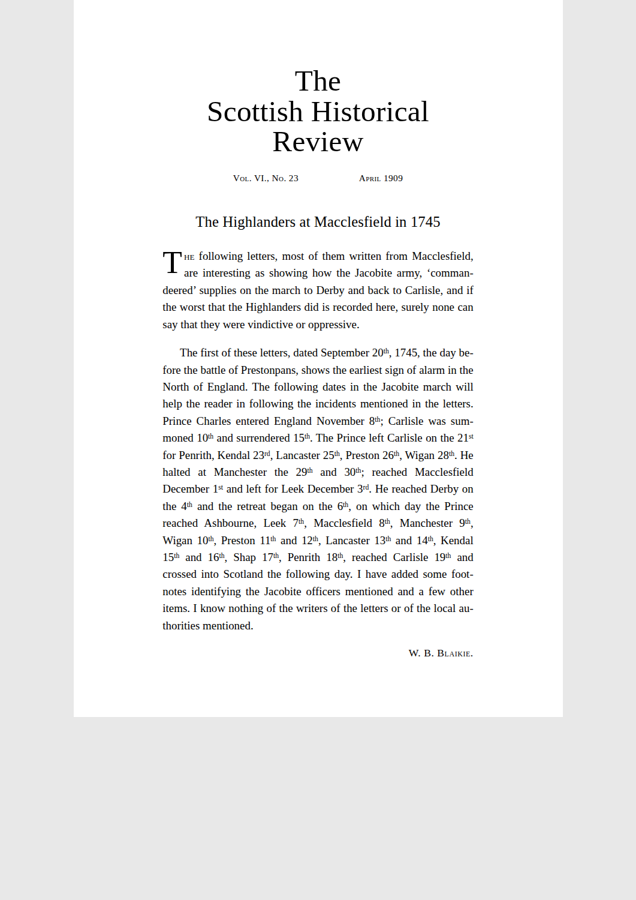The
Scottish Historical Review
Vol. VI., No. 23 April 1909
The Highlanders at Macclesfield in 1745
The following letters, most of them written from Macclesfield, are interesting as showing how the Jacobite army, ‘commandeered’ supplies on the march to Derby and back to Carlisle, and if the worst that the Highlanders did is recorded here, surely none can say that they were vindictive or oppressive.
The first of these letters, dated September 20th, 1745, the day before the battle of Prestonpans, shows the earliest sign of alarm in the North of England. The following dates in the Jacobite march will help the reader in following the incidents mentioned in the letters. Prince Charles entered England November 8th; Carlisle was summoned 10th and surrendered 15th. The Prince left Carlisle on the 21st for Penrith, Kendal 23rd, Lancaster 25th, Preston 26th, Wigan 28th. He halted at Manchester the 29th and 30th; reached Macclesfield December 1st and left for Leek December 3rd. He reached Derby on the 4th and the retreat began on the 6th, on which day the Prince reached Ashbourne, Leek 7th, Macclesfield 8th, Manchester 9th, Wigan 10th, Preston 11th and 12th, Lancaster 13th and 14th, Kendal 15th and 16th, Shap 17th, Penrith 18th, reached Carlisle 19th and crossed into Scotland the following day. I have added some footnotes identifying the Jacobite officers mentioned and a few other items. I know nothing of the writers of the letters or of the local authorities mentioned.
W. B. Blaikie.